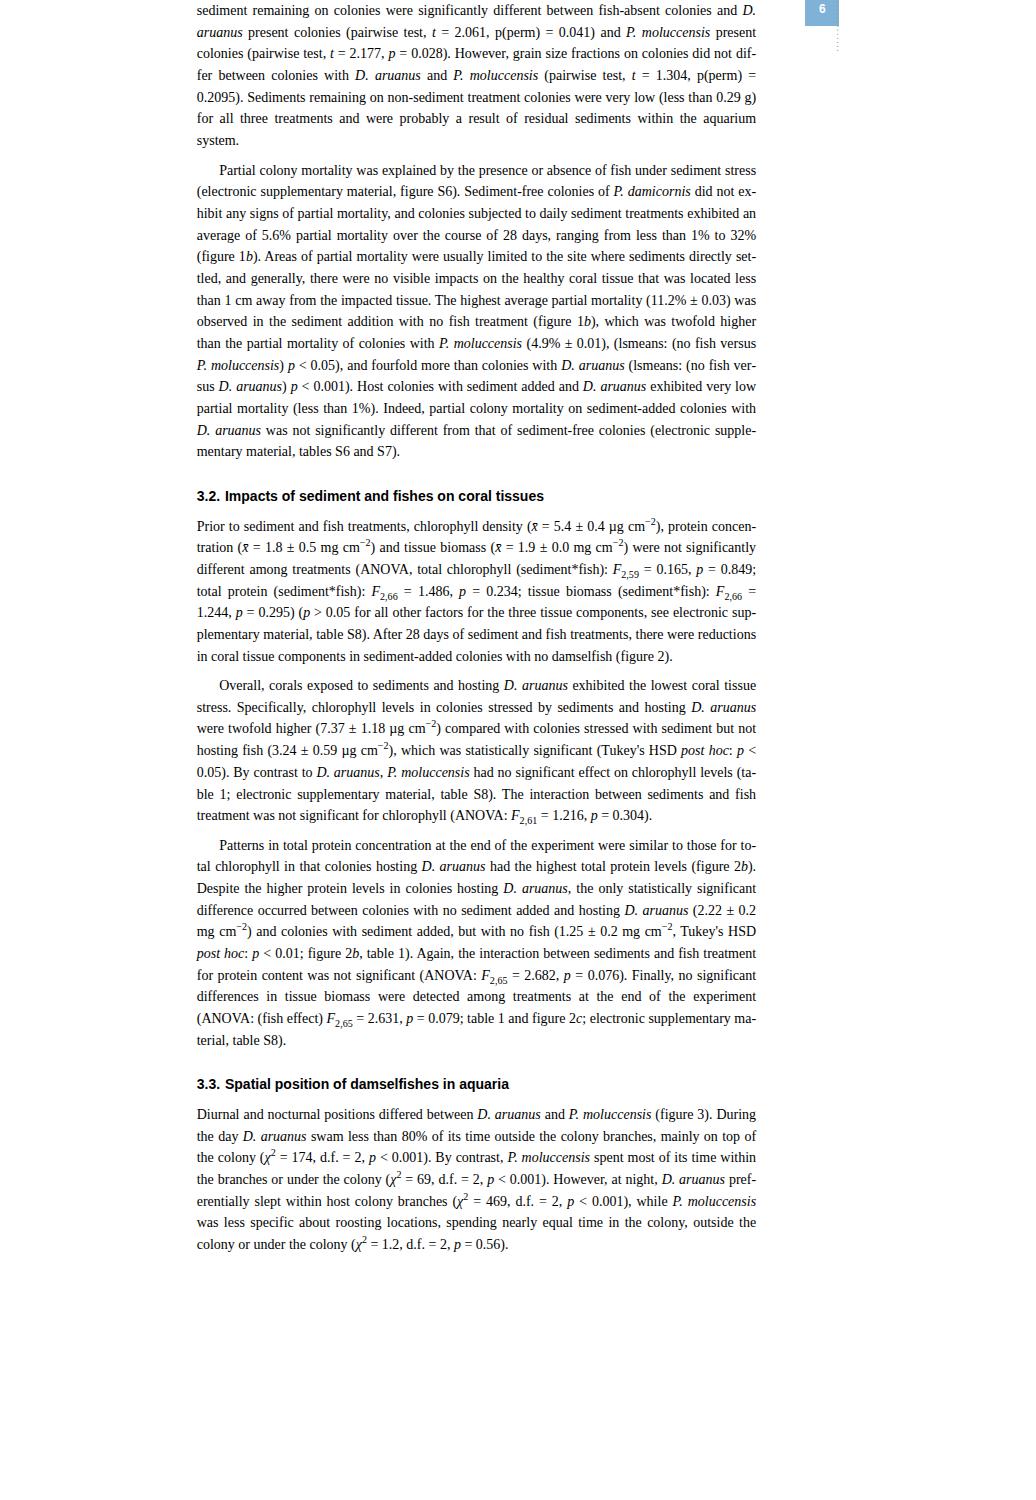6
royalsocietypublishing.org/journal/rsos R. Soc. Open Sci. 7: 192074 ..................................................
sediment remaining on colonies were significantly different between fish-absent colonies and D. aruanus present colonies (pairwise test, t = 2.061, p(perm) = 0.041) and P. moluccensis present colonies (pairwise test, t = 2.177, p = 0.028). However, grain size fractions on colonies did not differ between colonies with D. aruanus and P. moluccensis (pairwise test, t = 1.304, p(perm) = 0.2095). Sediments remaining on non-sediment treatment colonies were very low (less than 0.29 g) for all three treatments and were probably a result of residual sediments within the aquarium system.
Partial colony mortality was explained by the presence or absence of fish under sediment stress (electronic supplementary material, figure S6). Sediment-free colonies of P. damicornis did not exhibit any signs of partial mortality, and colonies subjected to daily sediment treatments exhibited an average of 5.6% partial mortality over the course of 28 days, ranging from less than 1% to 32% (figure 1b). Areas of partial mortality were usually limited to the site where sediments directly settled, and generally, there were no visible impacts on the healthy coral tissue that was located less than 1 cm away from the impacted tissue. The highest average partial mortality (11.2% ± 0.03) was observed in the sediment addition with no fish treatment (figure 1b), which was twofold higher than the partial mortality of colonies with P. moluccensis (4.9% ± 0.01), (lsmeans: (no fish versus P. moluccensis) p < 0.05), and fourfold more than colonies with D. aruanus (lsmeans: (no fish versus D. aruanus) p < 0.001). Host colonies with sediment added and D. aruanus exhibited very low partial mortality (less than 1%). Indeed, partial colony mortality on sediment-added colonies with D. aruanus was not significantly different from that of sediment-free colonies (electronic supplementary material, tables S6 and S7).
3.2. Impacts of sediment and fishes on coral tissues
Prior to sediment and fish treatments, chlorophyll density (x̄ = 5.4 ± 0.4 µg cm−2), protein concentration (x̄ = 1.8 ± 0.5 mg cm−2) and tissue biomass (x̄ = 1.9 ± 0.0 mg cm−2) were not significantly different among treatments (ANOVA, total chlorophyll (sediment*fish): F2,59 = 0.165, p = 0.849; total protein (sediment*fish): F2,66 = 1.486, p = 0.234; tissue biomass (sediment*fish): F2,66 = 1.244, p = 0.295) (p > 0.05 for all other factors for the three tissue components, see electronic supplementary material, table S8). After 28 days of sediment and fish treatments, there were reductions in coral tissue components in sediment-added colonies with no damselfish (figure 2).
Overall, corals exposed to sediments and hosting D. aruanus exhibited the lowest coral tissue stress. Specifically, chlorophyll levels in colonies stressed by sediments and hosting D. aruanus were twofold higher (7.37 ± 1.18 µg cm−2) compared with colonies stressed with sediment but not hosting fish (3.24 ± 0.59 µg cm−2), which was statistically significant (Tukey's HSD post hoc: p < 0.05). By contrast to D. aruanus, P. moluccensis had no significant effect on chlorophyll levels (table 1; electronic supplementary material, table S8). The interaction between sediments and fish treatment was not significant for chlorophyll (ANOVA: F2,61 = 1.216, p = 0.304).
Patterns in total protein concentration at the end of the experiment were similar to those for total chlorophyll in that colonies hosting D. aruanus had the highest total protein levels (figure 2b). Despite the higher protein levels in colonies hosting D. aruanus, the only statistically significant difference occurred between colonies with no sediment added and hosting D. aruanus (2.22 ± 0.2 mg cm−2) and colonies with sediment added, but with no fish (1.25 ± 0.2 mg cm−2, Tukey's HSD post hoc: p < 0.01; figure 2b, table 1). Again, the interaction between sediments and fish treatment for protein content was not significant (ANOVA: F2,65 = 2.682, p = 0.076). Finally, no significant differences in tissue biomass were detected among treatments at the end of the experiment (ANOVA: (fish effect) F2,65 = 2.631, p = 0.079; table 1 and figure 2c; electronic supplementary material, table S8).
3.3. Spatial position of damselfishes in aquaria
Diurnal and nocturnal positions differed between D. aruanus and P. moluccensis (figure 3). During the day D. aruanus swam less than 80% of its time outside the colony branches, mainly on top of the colony (χ2 = 174, d.f. = 2, p < 0.001). By contrast, P. moluccensis spent most of its time within the branches or under the colony (χ2 = 69, d.f. = 2, p < 0.001). However, at night, D. aruanus preferentially slept within host colony branches (χ2 = 469, d.f. = 2, p < 0.001), while P. moluccensis was less specific about roosting locations, spending nearly equal time in the colony, outside the colony or under the colony (χ2 = 1.2, d.f. = 2, p = 0.56).